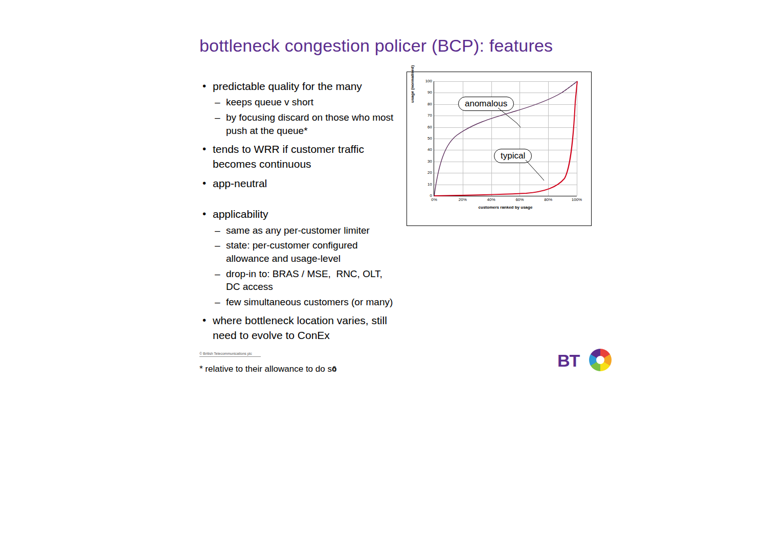bottleneck congestion policer (BCP): features
predictable quality for the many
keeps queue v short
by focusing discard on those who most push at the queue*
tends to WRR if customer traffic becomes continuous
app-neutral
applicability
same as any per-customer limiter
state: per-customer configured allowance and usage-level
drop-in to: BRAS / MSE, RNC, OLT, DC access
few simultaneous customers (or many)
where bottleneck location varies, still need to evolve to ConEx
usage (normalised)
100
90
80
70
60
50
40
30
20
10
0
0%
20%
40%
60%
80%
100%
customers ranked by usage
anomalous
typical
© British Telecommunications plc
* relative to their allowance to do so
6
BT